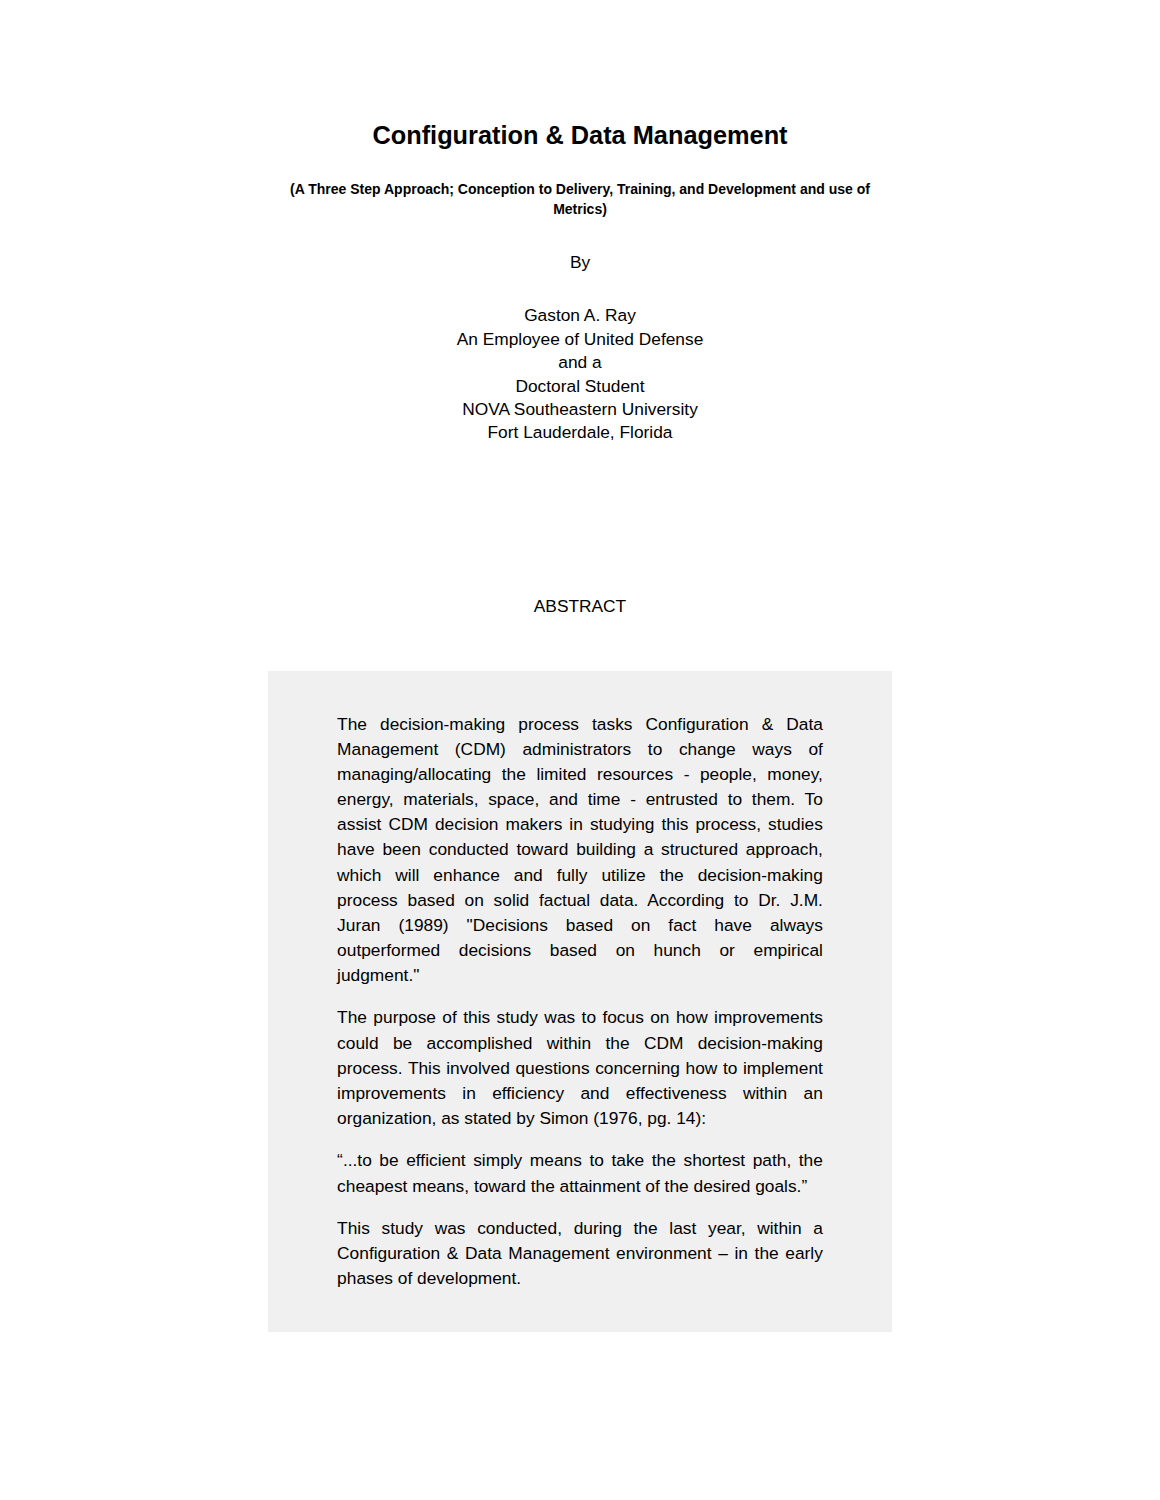Configuration & Data Management
(A Three Step Approach; Conception to Delivery, Training, and Development and use of Metrics)
By
Gaston A. Ray
An Employee of United Defense
and a
Doctoral Student
NOVA Southeastern University
Fort Lauderdale, Florida
ABSTRACT
The decision-making process tasks Configuration & Data Management (CDM) administrators to change ways of managing/allocating the limited resources - people, money, energy, materials, space, and time - entrusted to them. To assist CDM decision makers in studying this process, studies have been conducted toward building a structured approach, which will enhance and fully utilize the decision-making process based on solid factual data. According to Dr. J.M. Juran (1989) "Decisions based on fact have always outperformed decisions based on hunch or empirical judgment."
The purpose of this study was to focus on how improvements could be accomplished within the CDM decision-making process. This involved questions concerning how to implement improvements in efficiency and effectiveness within an organization, as stated by Simon (1976, pg. 14):
“...to be efficient simply means to take the shortest path, the cheapest means, toward the attainment of the desired goals.”
This study was conducted, during the last year, within a Configuration & Data Management environment – in the early phases of development.